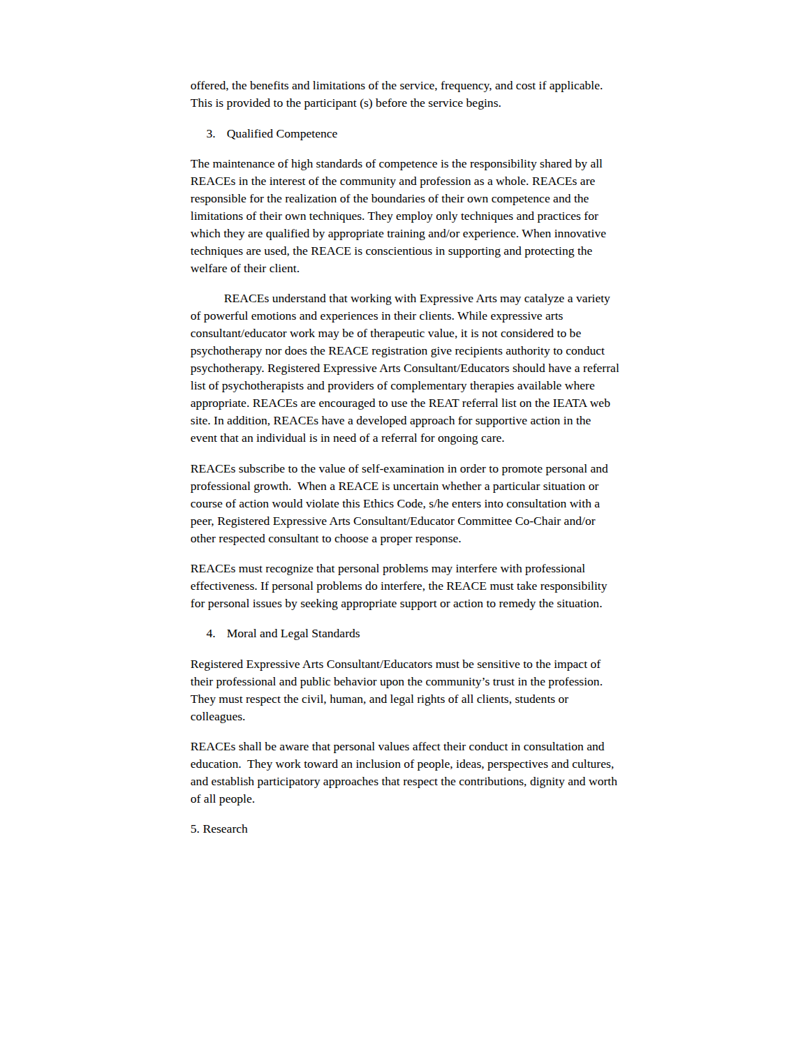offered, the benefits and limitations of the service, frequency, and cost if applicable. This is provided to the participant (s) before the service begins.
Qualified Competence
The maintenance of high standards of competence is the responsibility shared by all REACEs in the interest of the community and profession as a whole. REACEs are responsible for the realization of the boundaries of their own competence and the limitations of their own techniques. They employ only techniques and practices for which they are qualified by appropriate training and/or experience. When innovative techniques are used, the REACE is conscientious in supporting and protecting the welfare of their client.
REACEs understand that working with Expressive Arts may catalyze a variety of powerful emotions and experiences in their clients. While expressive arts consultant/educator work may be of therapeutic value, it is not considered to be psychotherapy nor does the REACE registration give recipients authority to conduct psychotherapy. Registered Expressive Arts Consultant/Educators should have a referral list of psychotherapists and providers of complementary therapies available where appropriate. REACEs are encouraged to use the REAT referral list on the IEATA web site. In addition, REACEs have a developed approach for supportive action in the event that an individual is in need of a referral for ongoing care.
REACEs subscribe to the value of self-examination in order to promote personal and professional growth. When a REACE is uncertain whether a particular situation or course of action would violate this Ethics Code, s/he enters into consultation with a peer, Registered Expressive Arts Consultant/Educator Committee Co-Chair and/or other respected consultant to choose a proper response.
REACEs must recognize that personal problems may interfere with professional effectiveness. If personal problems do interfere, the REACE must take responsibility for personal issues by seeking appropriate support or action to remedy the situation.
Moral and Legal Standards
Registered Expressive Arts Consultant/Educators must be sensitive to the impact of their professional and public behavior upon the community’s trust in the profession. They must respect the civil, human, and legal rights of all clients, students or colleagues.
REACEs shall be aware that personal values affect their conduct in consultation and education. They work toward an inclusion of people, ideas, perspectives and cultures, and establish participatory approaches that respect the contributions, dignity and worth of all people.
5. Research